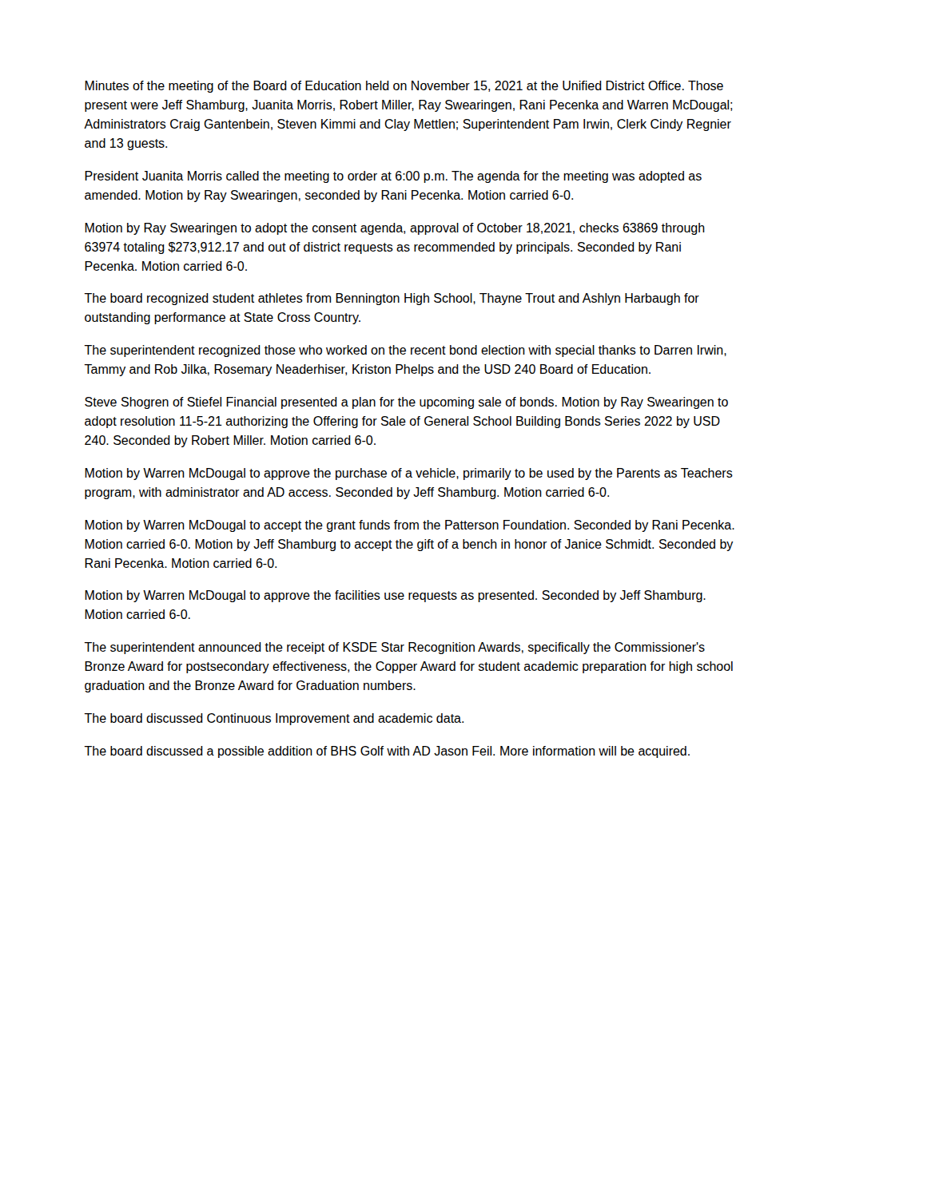Minutes of the meeting of the Board of Education held on November 15, 2021 at the Unified District Office. Those present were Jeff Shamburg, Juanita Morris, Robert Miller, Ray Swearingen, Rani Pecenka and Warren McDougal; Administrators Craig Gantenbein, Steven Kimmi and Clay Mettlen; Superintendent Pam Irwin, Clerk Cindy Regnier and 13 guests.
President Juanita Morris called the meeting to order at 6:00 p.m. The agenda for the meeting was adopted as amended. Motion by Ray Swearingen, seconded by Rani Pecenka. Motion carried 6-0.
Motion by Ray Swearingen to adopt the consent agenda, approval of October 18,2021, checks 63869 through 63974 totaling $273,912.17 and out of district requests as recommended by principals. Seconded by Rani Pecenka. Motion carried 6-0.
The board recognized student athletes from Bennington High School, Thayne Trout and Ashlyn Harbaugh for outstanding performance at State Cross Country.
The superintendent recognized those who worked on the recent bond election with special thanks to Darren Irwin, Tammy and Rob Jilka, Rosemary Neaderhiser, Kriston Phelps and the USD 240 Board of Education.
Steve Shogren of Stiefel Financial presented a plan for the upcoming sale of bonds. Motion by Ray Swearingen to adopt resolution 11-5-21 authorizing the Offering for Sale of General School Building Bonds Series 2022 by USD 240. Seconded by Robert Miller. Motion carried 6-0.
Motion by Warren McDougal to approve the purchase of a vehicle, primarily to be used by the Parents as Teachers program, with administrator and AD access. Seconded by Jeff Shamburg. Motion carried 6-0.
Motion by Warren McDougal to accept the grant funds from the Patterson Foundation. Seconded by Rani Pecenka. Motion carried 6-0. Motion by Jeff Shamburg to accept the gift of a bench in honor of Janice Schmidt. Seconded by Rani Pecenka. Motion carried 6-0.
Motion by Warren McDougal to approve the facilities use requests as presented. Seconded by Jeff Shamburg. Motion carried 6-0.
The superintendent announced the receipt of KSDE Star Recognition Awards, specifically the Commissioner's Bronze Award for postsecondary effectiveness, the Copper Award for student academic preparation for high school graduation and the Bronze Award for Graduation numbers.
The board discussed Continuous Improvement and academic data.
The board discussed a possible addition of BHS Golf with AD Jason Feil. More information will be acquired.